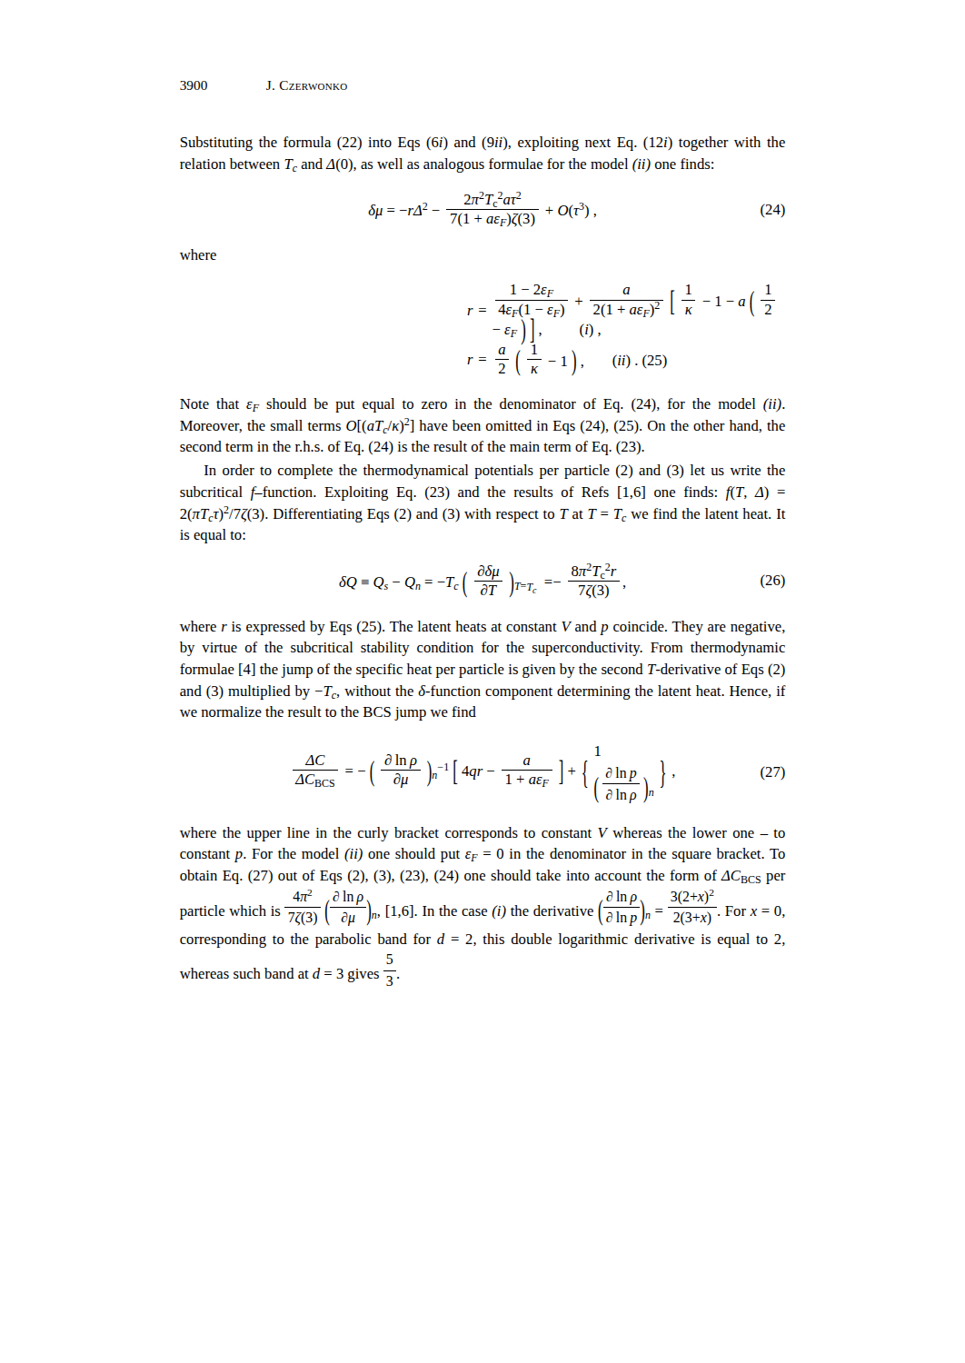3900 J. Czerwonko
Substituting the formula (22) into Eqs (6i) and (9ii), exploiting next Eq. (12i) together with the relation between Tc and Δ(0), as well as analogous formulae for the model (ii) one finds:
δμ = −rΔ2 − 2π2Tc2aτ2 7(1 + aεF)ζ(3) + O(τ3) , (24)
where
r
=
1 − 2εF 4εF(1 − εF) + a 2(1 + aεF)2 [ 1 κ − 1 − a ( 1 2 − εF ) ] , (i) ,
r
=
a 2 ( 1 κ − 1 ) , (ii) . (25)
Note that εF should be put equal to zero in the denominator of Eq. (24), for the model (ii). Moreover, the small terms O[(aTc/κ)2] have been omitted in Eqs (24), (25). On the other hand, the second term in the r.h.s. of Eq. (24) is the result of the main term of Eq. (23).
In order to complete the thermodynamical potentials per particle (2) and (3) let us write the subcritical f–function. Exploiting Eq. (23) and the results of Refs [1,6] one finds: f(T, Δ) = 2(πTcτ)2/7ζ(3). Differentiating Eqs (2) and (3) with respect to T at T = Tc we find the latent heat. It is equal to:
δQ ≡ Qs − Qn = −Tc ( ∂δμ ∂T )T=Tc =− 8π2Tc2r 7ζ(3) , (26)
where r is expressed by Eqs (25). The latent heats at constant V and p coincide. They are negative, by virtue of the subcritical stability condition for the superconductivity. From thermodynamic formulae [4] the jump of the specific heat per particle is given by the second T-derivative of Eqs (2) and (3) multiplied by −Tc, without the δ-function component determining the latent heat. Hence, if we normalize the result to the BCS jump we find
ΔC ΔCBCS = − ( ∂ ln ρ ∂μ )n−1 [ 4qr − a 1 + aεF ] + {
1
( ∂ ln p ∂ ln ρ )n
} , (27)
where the upper line in the curly bracket corresponds to constant V whereas the lower one – to constant p. For the model (ii) one should put εF = 0 in the denominator in the square bracket. To obtain Eq. (27) out of Eqs (2), (3), (23), (24) one should take into account the form of ΔCBCS per particle which is 4π27ζ(3) (∂ ln ρ∂μ)n, [1,6]. In the case (i) the derivative (∂ ln ρ∂ ln p)n = 3(2+x)22(3+x). For x = 0, corresponding to the parabolic band for d = 2, this double logarithmic derivative is equal to 2, whereas such band at d = 3 gives 53.